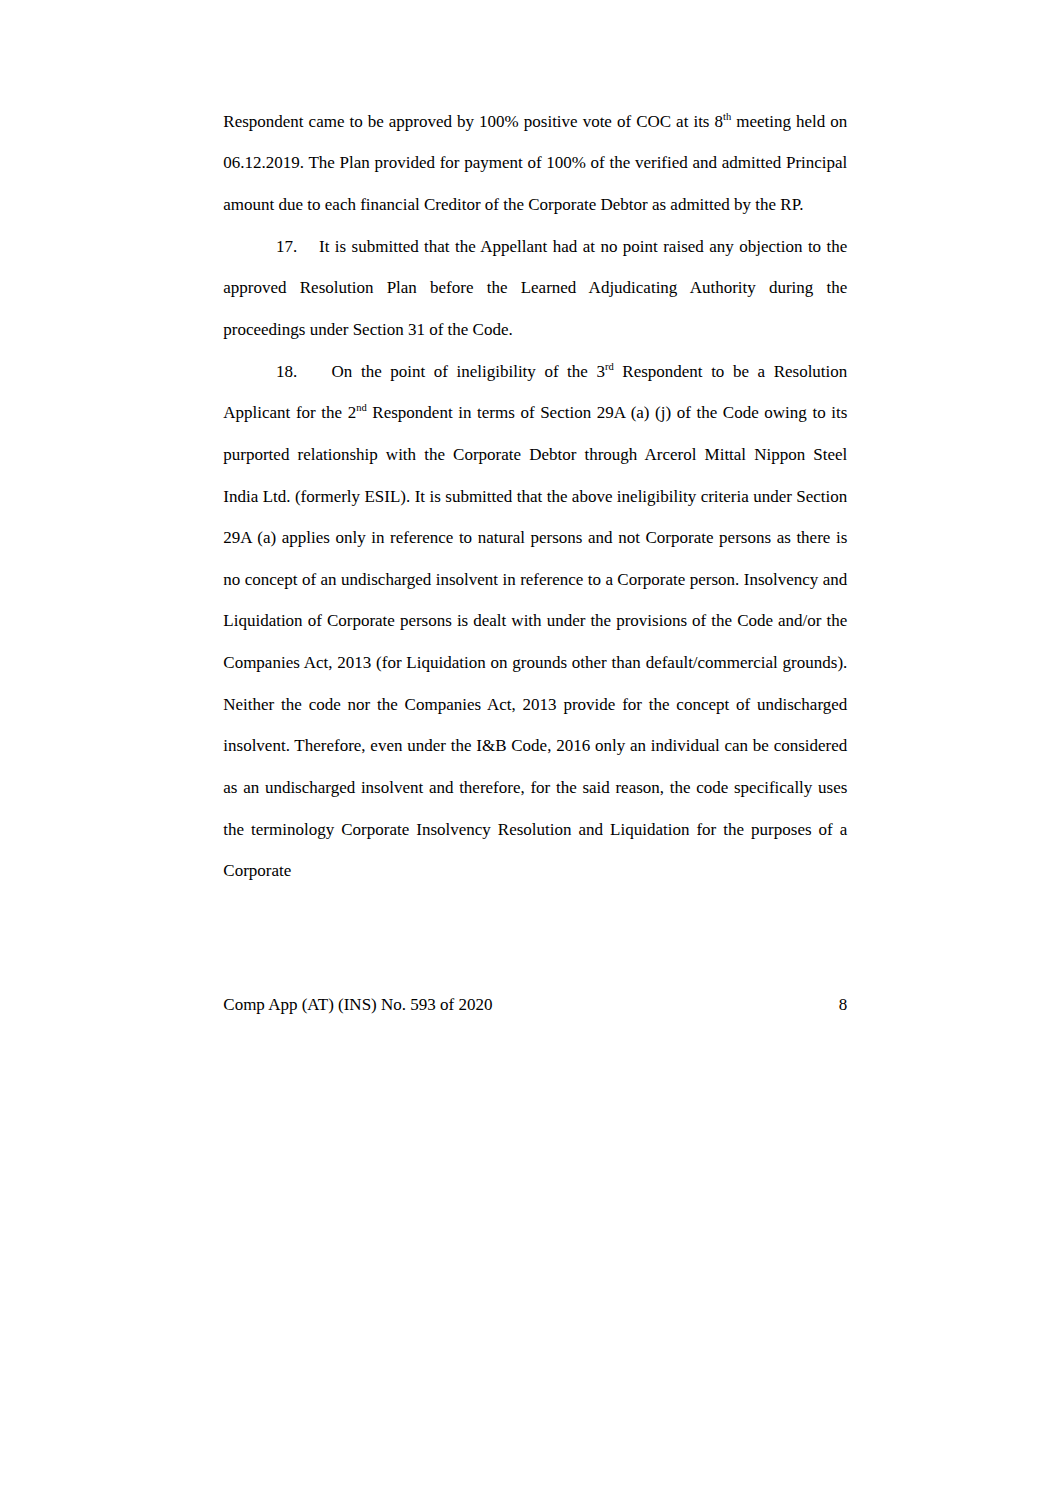Respondent came to be approved by 100% positive vote of COC at its 8th meeting held on 06.12.2019. The Plan provided for payment of 100% of the verified and admitted Principal amount due to each financial Creditor of the Corporate Debtor as admitted by the RP.
17. It is submitted that the Appellant had at no point raised any objection to the approved Resolution Plan before the Learned Adjudicating Authority during the proceedings under Section 31 of the Code.
18. On the point of ineligibility of the 3rd Respondent to be a Resolution Applicant for the 2nd Respondent in terms of Section 29A (a) (j) of the Code owing to its purported relationship with the Corporate Debtor through Arcerol Mittal Nippon Steel India Ltd. (formerly ESIL). It is submitted that the above ineligibility criteria under Section 29A (a) applies only in reference to natural persons and not Corporate persons as there is no concept of an undischarged insolvent in reference to a Corporate person. Insolvency and Liquidation of Corporate persons is dealt with under the provisions of the Code and/or the Companies Act, 2013 (for Liquidation on grounds other than default/commercial grounds). Neither the code nor the Companies Act, 2013 provide for the concept of undischarged insolvent. Therefore, even under the I&B Code, 2016 only an individual can be considered as an undischarged insolvent and therefore, for the said reason, the code specifically uses the terminology Corporate Insolvency Resolution and Liquidation for the purposes of a Corporate
Comp App (AT) (INS) No. 593 of 2020 8